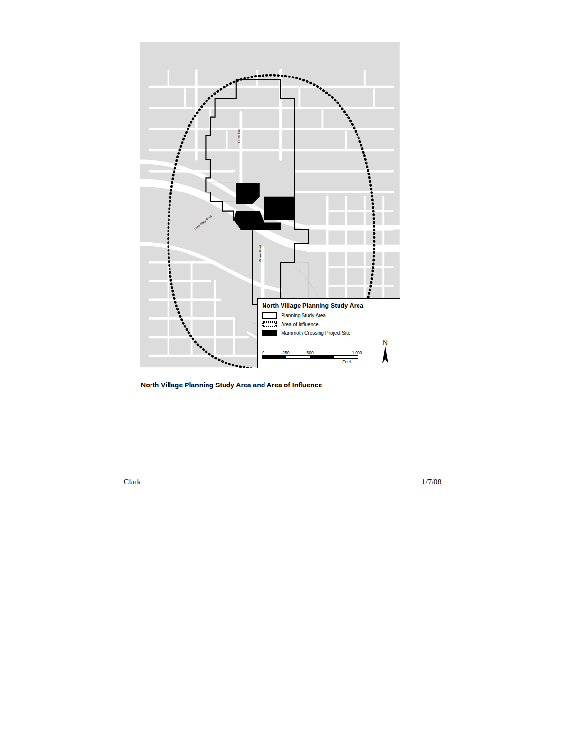Forest Trail Lake Mary Road Minaret Road
North Village Planning Study Area
Planning Study Area
Area of Influence
Mammoth Crossing Project Site
0 250 500 1,000
Feet
N
North Village Planning Study Area and Area of Influence
Clark 1/7/08